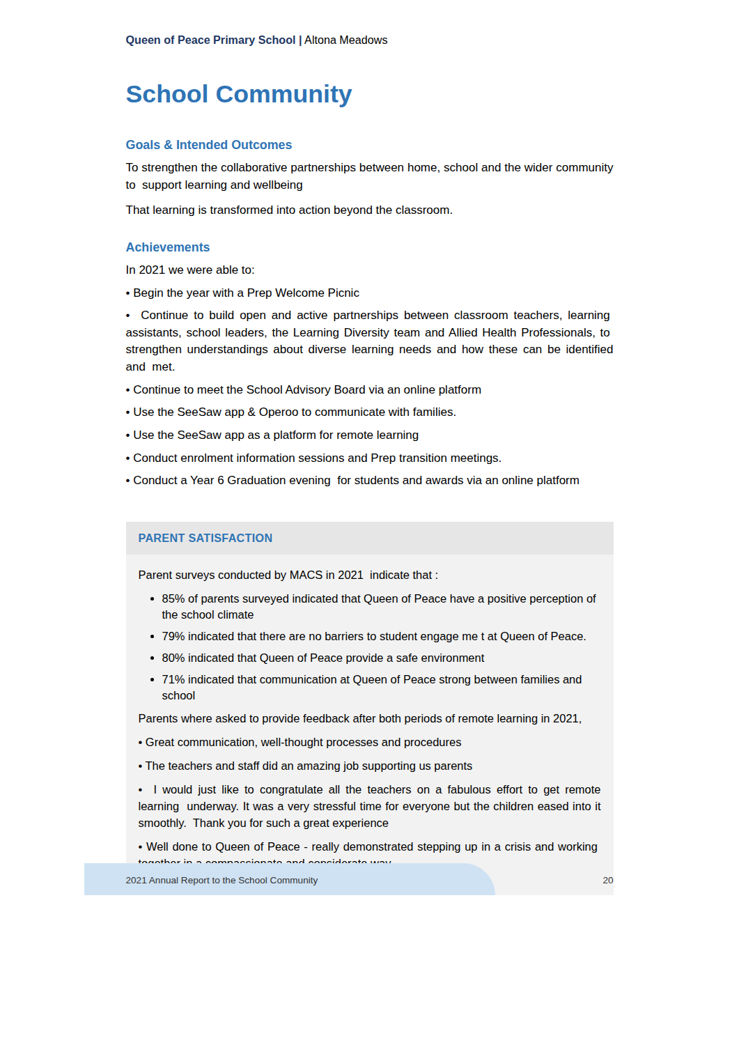Queen of Peace Primary School | Altona Meadows
School Community
Goals & Intended Outcomes
To strengthen the collaborative partnerships between home, school and the wider community to support learning and wellbeing
That learning is transformed into action beyond the classroom.
Achievements
In 2021 we were able to:
• Begin the year with a Prep Welcome Picnic
• Continue to build open and active partnerships between classroom teachers, learning assistants, school leaders, the Learning Diversity team and Allied Health Professionals, to strengthen understandings about diverse learning needs and how these can be identified and met.
• Continue to meet the School Advisory Board via an online platform
• Use the SeeSaw app & Operoo to communicate with families.
• Use the SeeSaw app as a platform for remote learning
• Conduct enrolment information sessions and Prep transition meetings.
• Conduct a Year 6 Graduation evening for students and awards via an online platform
PARENT SATISFACTION
Parent surveys conducted by MACS in 2021 indicate that :
85% of parents surveyed indicated that Queen of Peace have a positive perception of the school climate
79% indicated that there are no barriers to student engage me t at Queen of Peace.
80% indicated that Queen of Peace provide a safe environment
71% indicated that communication at Queen of Peace strong between families and school
Parents where asked to provide feedback after both periods of remote learning in 2021,
• Great communication, well-thought processes and procedures
• The teachers and staff did an amazing job supporting us parents
• I would just like to congratulate all the teachers on a fabulous effort to get remote learning underway. It was a very stressful time for everyone but the children eased into it smoothly. Thank you for such a great experience
• Well done to Queen of Peace - really demonstrated stepping up in a crisis and working together in a compassionate and considerate way
2021 Annual Report to the School Community
20